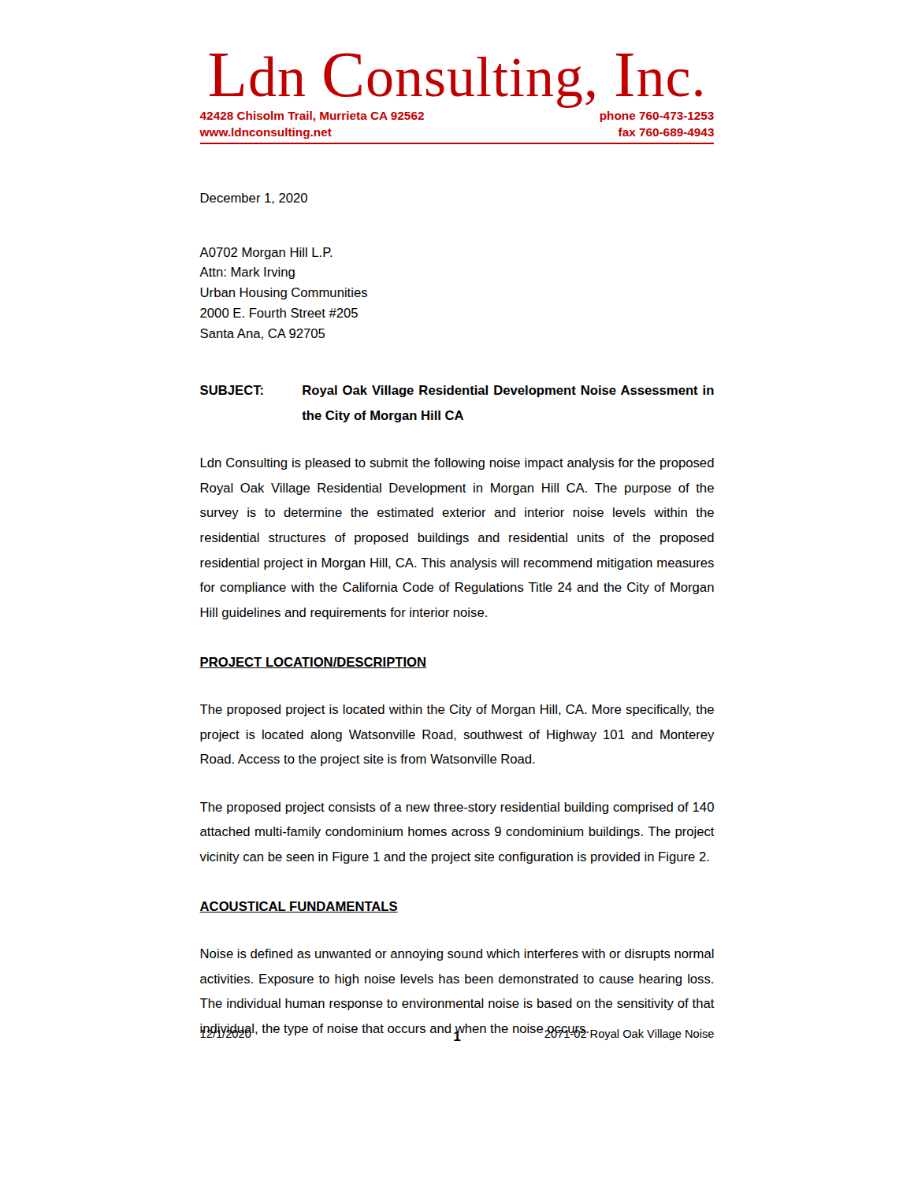Ldn Consulting, Inc.
42428 Chisolm Trail, Murrieta CA 92562
www.ldnconsulting.net
phone 760-473-1253
fax 760-689-4943
December 1, 2020
A0702 Morgan Hill L.P.
Attn: Mark Irving
Urban Housing Communities
2000 E. Fourth Street #205
Santa Ana, CA 92705
SUBJECT:
Royal Oak Village Residential Development Noise Assessment in the City of Morgan Hill CA
Ldn Consulting is pleased to submit the following noise impact analysis for the proposed Royal Oak Village Residential Development in Morgan Hill CA. The purpose of the survey is to determine the estimated exterior and interior noise levels within the residential structures of proposed buildings and residential units of the proposed residential project in Morgan Hill, CA. This analysis will recommend mitigation measures for compliance with the California Code of Regulations Title 24 and the City of Morgan Hill guidelines and requirements for interior noise.
Project Location/Description
The proposed project is located within the City of Morgan Hill, CA. More specifically, the project is located along Watsonville Road, southwest of Highway 101 and Monterey Road. Access to the project site is from Watsonville Road.
The proposed project consists of a new three-story residential building comprised of 140 attached multi-family condominium homes across 9 condominium buildings. The project vicinity can be seen in Figure 1 and the project site configuration is provided in Figure 2.
Acoustical Fundamentals
Noise is defined as unwanted or annoying sound which interferes with or disrupts normal activities. Exposure to high noise levels has been demonstrated to cause hearing loss. The individual human response to environmental noise is based on the sensitivity of that individual, the type of noise that occurs and when the noise occurs.
12/1/2020
1
2071-02 Royal Oak Village Noise